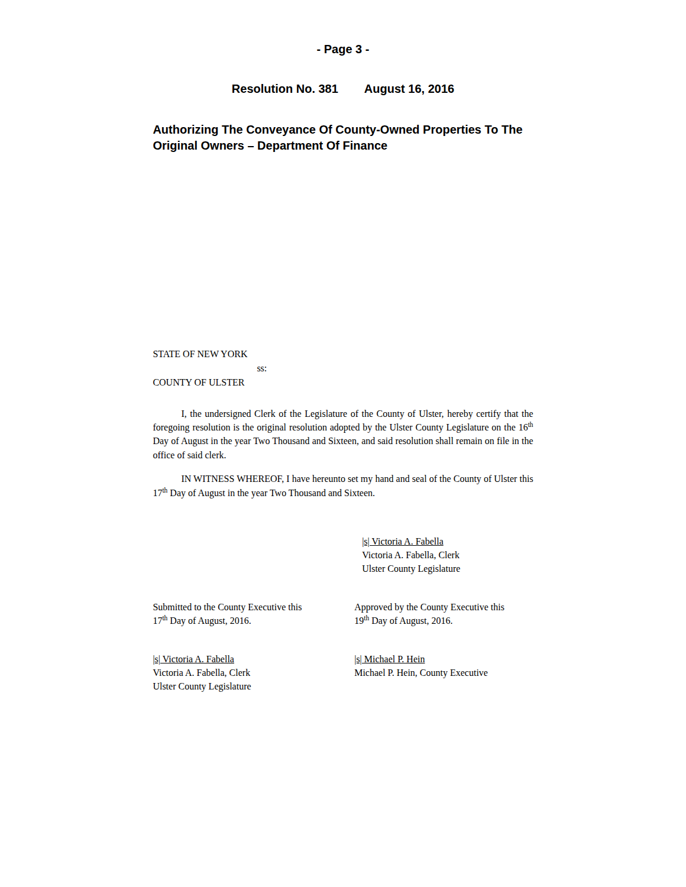- Page 3 -
Resolution No. 381 August 16, 2016
Authorizing The Conveyance Of County-Owned Properties To The Original Owners – Department Of Finance
STATE OF NEW YORK ss: COUNTY OF ULSTER
I, the undersigned Clerk of the Legislature of the County of Ulster, hereby certify that the foregoing resolution is the original resolution adopted by the Ulster County Legislature on the 16th Day of August in the year Two Thousand and Sixteen, and said resolution shall remain on file in the office of said clerk.
IN WITNESS WHEREOF, I have hereunto set my hand and seal of the County of Ulster this 17th Day of August in the year Two Thousand and Sixteen.
|s| Victoria A. Fabella
Victoria A. Fabella, Clerk
Ulster County Legislature
| Submitted to the County Executive this 17 th Day of August, 2016. | Approved by the County Executive this 19 th Day of August, 2016. |
| /s/ Victoria A. Fabella Victoria A. Fabella, Clerk Ulster County Legislature | /s/ Michael P. Hein Michael P. Hein, County Executive |